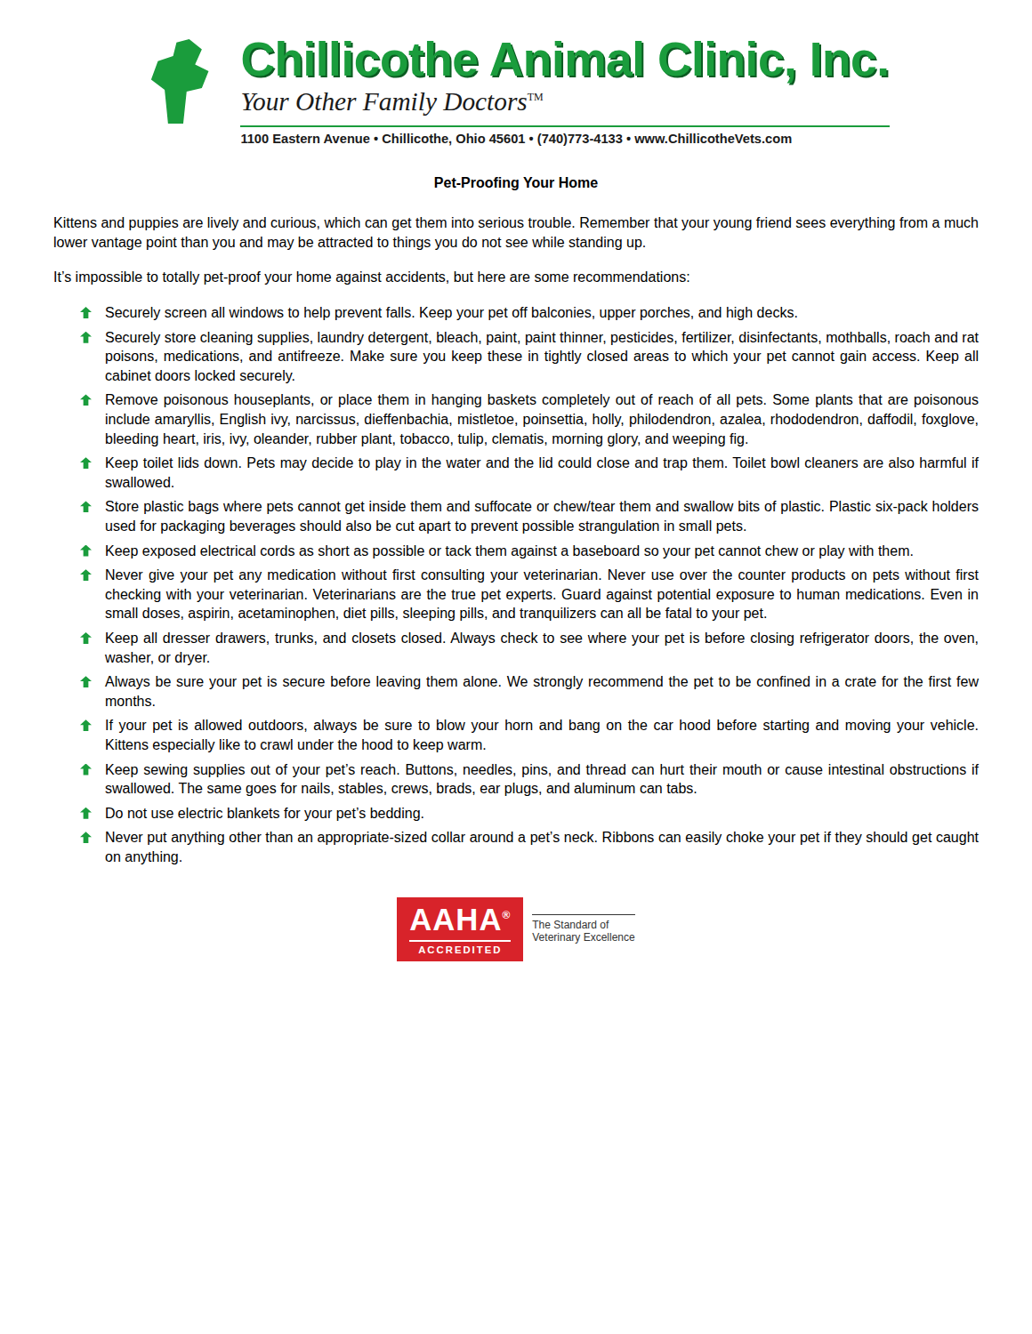Chillicothe Animal Clinic, Inc.
Your Other Family DoctorsTM
1100 Eastern Avenue • Chillicothe, Ohio 45601 • (740)773-4133 • www.ChillicotheVets.com
Pet-Proofing Your Home
Kittens and puppies are lively and curious, which can get them into serious trouble. Remember that your young friend sees everything from a much lower vantage point than you and may be attracted to things you do not see while standing up.
It’s impossible to totally pet-proof your home against accidents, but here are some recommendations:
Securely screen all windows to help prevent falls. Keep your pet off balconies, upper porches, and high decks.
Securely store cleaning supplies, laundry detergent, bleach, paint, paint thinner, pesticides, fertilizer, disinfectants, mothballs, roach and rat poisons, medications, and antifreeze. Make sure you keep these in tightly closed areas to which your pet cannot gain access. Keep all cabinet doors locked securely.
Remove poisonous houseplants, or place them in hanging baskets completely out of reach of all pets. Some plants that are poisonous include amaryllis, English ivy, narcissus, dieffenbachia, mistletoe, poinsettia, holly, philodendron, azalea, rhododendron, daffodil, foxglove, bleeding heart, iris, ivy, oleander, rubber plant, tobacco, tulip, clematis, morning glory, and weeping fig.
Keep toilet lids down. Pets may decide to play in the water and the lid could close and trap them. Toilet bowl cleaners are also harmful if swallowed.
Store plastic bags where pets cannot get inside them and suffocate or chew/tear them and swallow bits of plastic. Plastic six-pack holders used for packaging beverages should also be cut apart to prevent possible strangulation in small pets.
Keep exposed electrical cords as short as possible or tack them against a baseboard so your pet cannot chew or play with them.
Never give your pet any medication without first consulting your veterinarian. Never use over the counter products on pets without first checking with your veterinarian. Veterinarians are the true pet experts. Guard against potential exposure to human medications. Even in small doses, aspirin, acetaminophen, diet pills, sleeping pills, and tranquilizers can all be fatal to your pet.
Keep all dresser drawers, trunks, and closets closed. Always check to see where your pet is before closing refrigerator doors, the oven, washer, or dryer.
Always be sure your pet is secure before leaving them alone. We strongly recommend the pet to be confined in a crate for the first few months.
If your pet is allowed outdoors, always be sure to blow your horn and bang on the car hood before starting and moving your vehicle. Kittens especially like to crawl under the hood to keep warm.
Keep sewing supplies out of your pet’s reach. Buttons, needles, pins, and thread can hurt their mouth or cause intestinal obstructions if swallowed. The same goes for nails, stables, crews, brads, ear plugs, and aluminum can tabs.
Do not use electric blankets for your pet’s bedding.
Never put anything other than an appropriate-sized collar around a pet’s neck. Ribbons can easily choke your pet if they should get caught on anything.
AAHA®
ACCREDITED
The Standard of
Veterinary Excellence